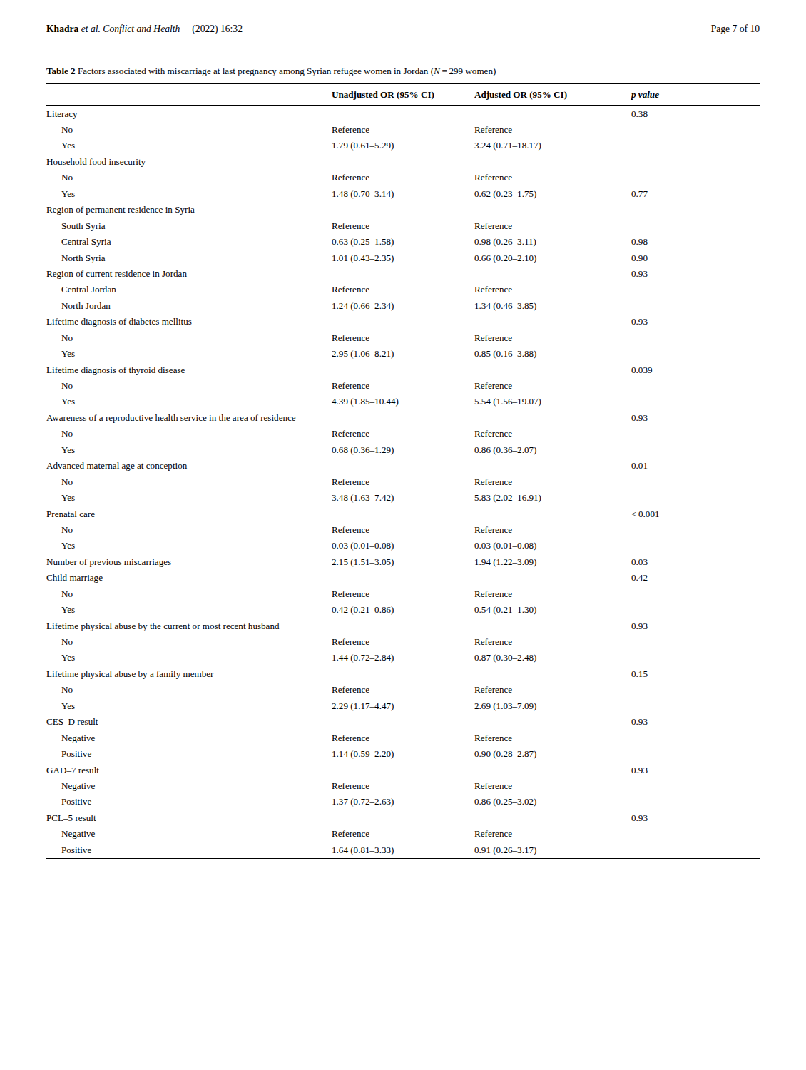Khadra et al. Conflict and Health (2022) 16:32
Page 7 of 10
Table 2 Factors associated with miscarriage at last pregnancy among Syrian refugee women in Jordan ( N = 299 women)
| | Unadjusted OR (95% CI) | Adjusted OR (95% CI) | p value |
| --- | --- | --- | --- |
| Literacy | | | 0.38 |
| No | Reference | Reference | |
| Yes | 1.79 (0.61–5.29) | 3.24 (0.71–18.17) | |
| Household food insecurity | | | |
| No | Reference | Reference | |
| Yes | 1.48 (0.70–3.14) | 0.62 (0.23–1.75) | 0.77 |
| Region of permanent residence in Syria | | | |
| South Syria | Reference | Reference | |
| Central Syria | 0.63 (0.25–1.58) | 0.98 (0.26–3.11) | 0.98 |
| North Syria | 1.01 (0.43–2.35) | 0.66 (0.20–2.10) | 0.90 |
| Region of current residence in Jordan | | | 0.93 |
| Central Jordan | Reference | Reference | |
| North Jordan | 1.24 (0.66–2.34) | 1.34 (0.46–3.85) | |
| Lifetime diagnosis of diabetes mellitus | | | 0.93 |
| No | Reference | Reference | |
| Yes | 2.95 (1.06–8.21) | 0.85 (0.16–3.88) | |
| Lifetime diagnosis of thyroid disease | | | 0.039 |
| No | Reference | Reference | |
| Yes | 4.39 (1.85–10.44) | 5.54 (1.56–19.07) | |
| Awareness of a reproductive health service in the area of residence | | | 0.93 |
| No | Reference | Reference | |
| Yes | 0.68 (0.36–1.29) | 0.86 (0.36–2.07) | |
| Advanced maternal age at conception | | | 0.01 |
| No | Reference | Reference | |
| Yes | 3.48 (1.63–7.42) | 5.83 (2.02–16.91) | |
| Prenatal care | | | < 0.001 |
| No | Reference | Reference | |
| Yes | 0.03 (0.01–0.08) | 0.03 (0.01–0.08) | |
| Number of previous miscarriages | 2.15 (1.51–3.05) | 1.94 (1.22–3.09) | 0.03 |
| Child marriage | | | 0.42 |
| No | Reference | Reference | |
| Yes | 0.42 (0.21–0.86) | 0.54 (0.21–1.30) | |
| Lifetime physical abuse by the current or most recent husband | | | 0.93 |
| No | Reference | Reference | |
| Yes | 1.44 (0.72–2.84) | 0.87 (0.30–2.48) | |
| Lifetime physical abuse by a family member | | | 0.15 |
| No | Reference | Reference | |
| Yes | 2.29 (1.17–4.47) | 2.69 (1.03–7.09) | |
| CES–D result | | | 0.93 |
| Negative | Reference | Reference | |
| Positive | 1.14 (0.59–2.20) | 0.90 (0.28–2.87) | |
| GAD–7 result | | | 0.93 |
| Negative | Reference | Reference | |
| Positive | 1.37 (0.72–2.63) | 0.86 (0.25–3.02) | |
| PCL–5 result | | | 0.93 |
| Negative | Reference | Reference | |
| Positive | 1.64 (0.81–3.33) | 0.91 (0.26–3.17) | |